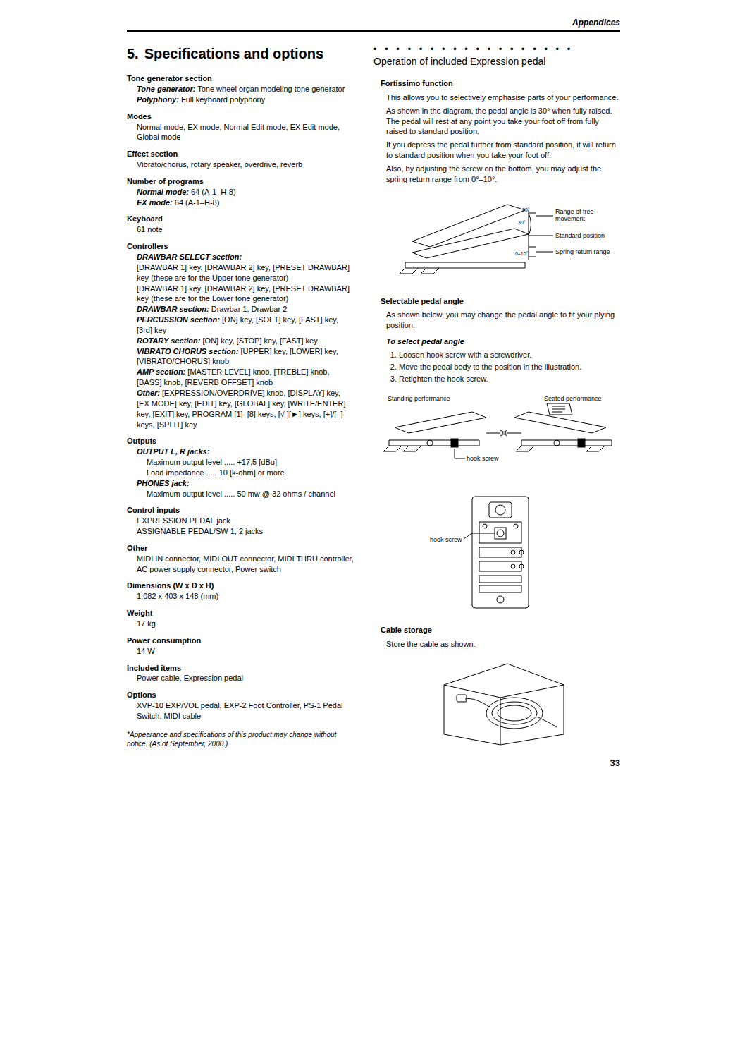Appendices
5. Specifications and options
Tone generator section
Tone generator: Tone wheel organ modeling tone generator
Polyphony: Full keyboard polyphony
Modes
Normal mode, EX mode, Normal Edit mode, EX Edit mode, Global mode
Effect section
Vibrato/chorus, rotary speaker, overdrive, reverb
Number of programs
Normal mode: 64 (A-1–H-8)
EX mode: 64 (A-1–H-8)
Keyboard
61 note
Controllers
DRAWBAR SELECT section:
[DRAWBAR 1] key, [DRAWBAR 2] key, [PRESET DRAWBAR] key (these are for the Upper tone generator)
[DRAWBAR 1] key, [DRAWBAR 2] key, [PRESET DRAWBAR] key (these are for the Lower tone generator)
DRAWBAR section: Drawbar 1, Drawbar 2
PERCUSSION section: [ON] key, [SOFT] key, [FAST] key, [3rd] key
ROTARY section: [ON] key, [STOP] key, [FAST] key
VIBRATO CHORUS section: [UPPER] key, [LOWER] key, [VIBRATO/CHORUS] knob
AMP section: [MASTER LEVEL] knob, [TREBLE] knob, [BASS] knob, [REVERB OFFSET] knob
Other: [EXPRESSION/OVERDRIVE] knob, [DISPLAY] key, [EX MODE] key, [EDIT] key, [GLOBAL] key, [WRITE/ENTER] key, [EXIT] key, PROGRAM [1]–[8] keys, [√ ][►] keys, [+]/[–] keys, [SPLIT] key
Outputs
OUTPUT L, R jacks:
Maximum output level ..... +17.5 [dBu]
Load impedance ..... 10 [k-ohm] or more
PHONES jack:
Maximum output level ..... 50 mw @ 32 ohms / channel
Control inputs
EXPRESSION PEDAL jack
ASSIGNABLE PEDAL/SW 1, 2 jacks
Other
MIDI IN connector, MIDI OUT connector, MIDI THRU controller, AC power supply connector, Power switch
Dimensions (W x D x H)
1,082 x 403 x 148 (mm)
Weight
17 kg
Power consumption
14 W
Included items
Power cable, Expression pedal
Options
XVP-10 EXP/VOL pedal, EXP-2 Foot Controller, PS-1 Pedal Switch, MIDI cable
*Appearance and specifications of this product may change without notice. (As of September, 2000.)
• • • • • • • • • • • • • • • • • •
Operation of included Expression pedal
Fortissimo function
This allows you to selectively emphasise parts of your performance.
As shown in the diagram, the pedal angle is 30° when fully raised. The pedal will rest at any point you take your foot off from fully raised to standard position.
If you depress the pedal further from standard position, it will return to standard position when you take your foot off.
Also, by adjusting the screw on the bottom, you may adjust the spring return range from 0°–10°.
20° 30° 0–10° Range of free movement Standard position Spring return range
Selectable pedal angle
As shown below, you may change the pedal angle to fit your plying position.
To select pedal angle
Loosen hook screw with a screwdriver.
Move the pedal body to the position in the illustration.
Retighten the hook screw.
Standing performance Seated performance hook screw
hook screw
Cable storage
Store the cable as shown.
33